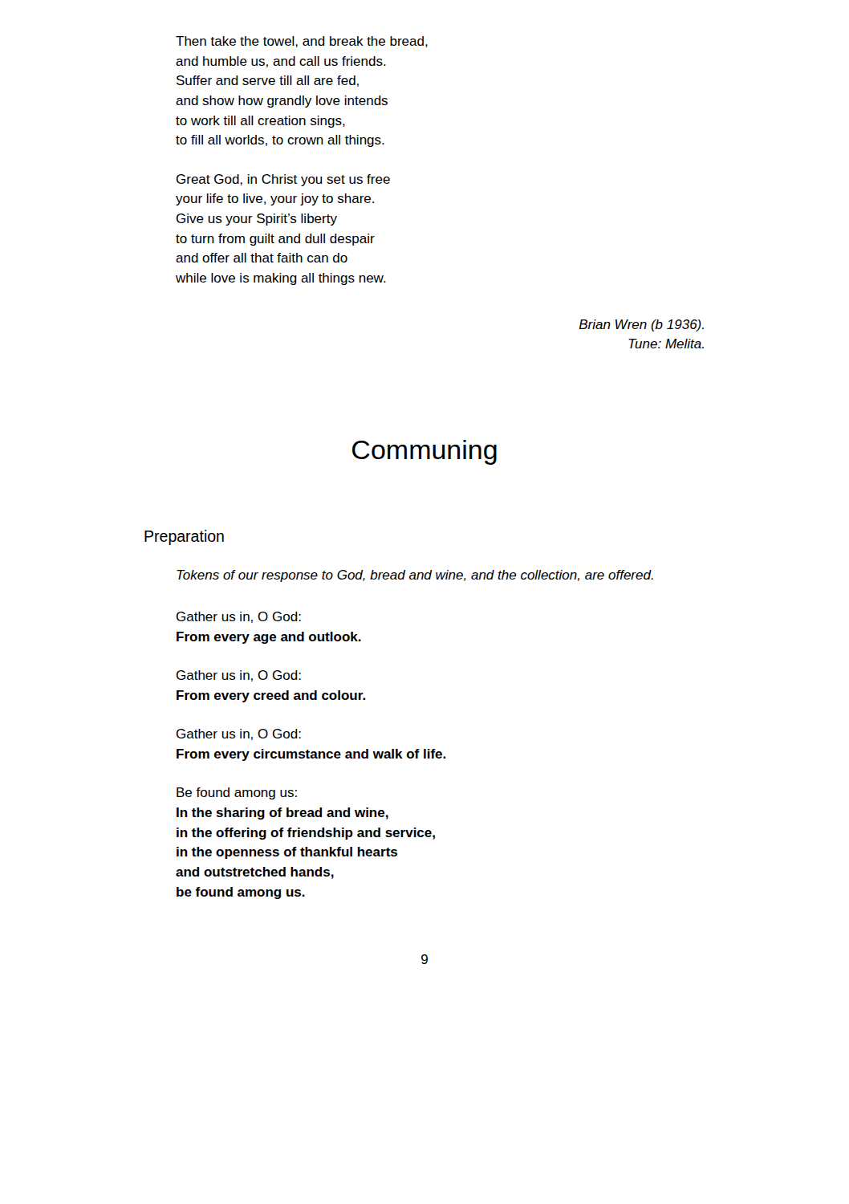Then take the towel, and break the bread,
and humble us, and call us friends.
Suffer and serve till all are fed,
and show how grandly love intends
to work till all creation sings,
to fill all worlds, to crown all things.
Great God, in Christ you set us free
your life to live, your joy to share.
Give us your Spirit’s liberty
to turn from guilt and dull despair
and offer all that faith can do
while love is making all things new.
Brian Wren (b 1936).
Tune: Melita.
Communing
Preparation
Tokens of our response to God, bread and wine, and the collection, are offered.
Gather us in, O God:
From every age and outlook.
Gather us in, O God:
From every creed and colour.
Gather us in, O God:
From every circumstance and walk of life.
Be found among us:
In the sharing of bread and wine,
in the offering of friendship and service,
in the openness of thankful hearts
and outstretched hands,
be found among us.
9